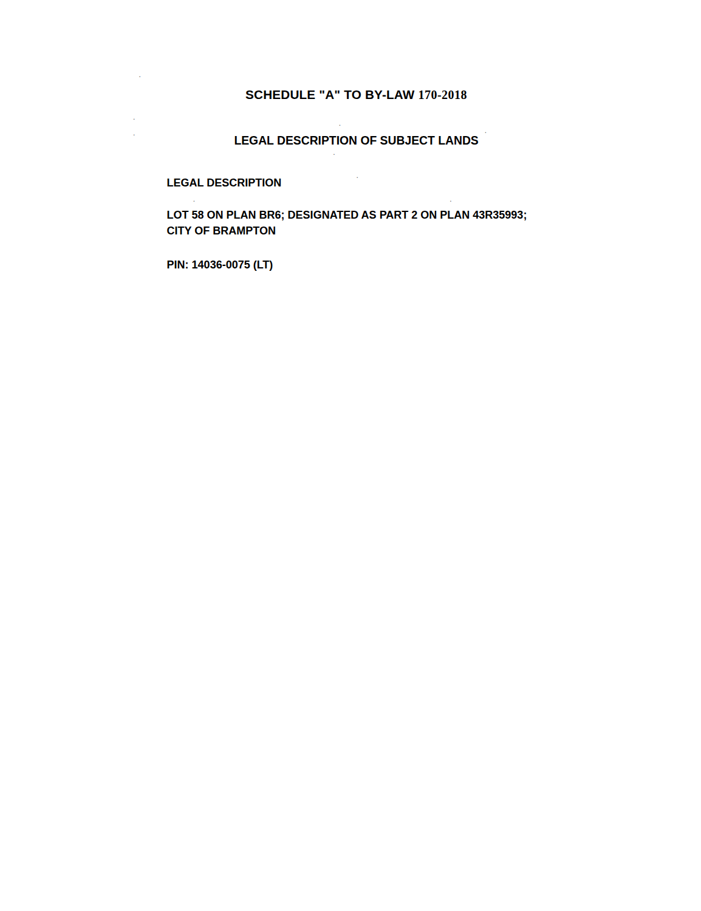. . . . . . . . .
SCHEDULE "A" TO BY-LAW 170-2018
LEGAL DESCRIPTION OF SUBJECT LANDS
LEGAL DESCRIPTION
LOT 58 ON PLAN BR6; DESIGNATED AS PART 2 ON PLAN 43R35993; CITY OF BRAMPTON
PIN: 14036-0075 (LT)